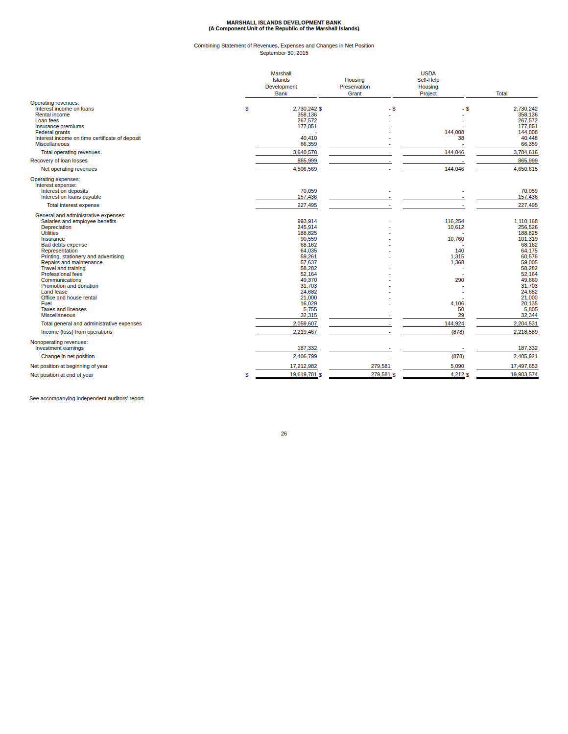MARSHALL ISLANDS DEVELOPMENT BANK
(A Component Unit of the Republic of the Marshall Islands)
Combining Statement of Revenues, Expenses and Changes in Net Position
September 30, 2015
| | Marshall Islands Development Bank | Housing Preservation Grant | USDA Self-Help Housing Project | Total |
| Operating revenues: | |
| Interest income on loans | $ | 2,730,242 | $ | - | $ | - | $ | 2,730,242 |
| Rental income | | 358,136 | | - | | - | | 358,136 |
| Loan fees | | 267,572 | | - | | - | | 267,572 |
| Insurance premiums | | 177,851 | | - | | - | | 177,851 |
| Federal grants | | - | | - | | 144,008 | | 144,008 |
| Interest income on time certificate of deposit | | 40,410 | | - | | 38 | | 40,448 |
| Miscellaneous | | 66,359 | | - | | - | | 66,359 |
| Total operating revenues | | 3,640,570 | | - | | 144,046 | | 3,784,616 |
| Recovery of loan losses | | 865,999 | | - | | - | | 865,999 |
| Net operating revenues | | 4,506,569 | | - | | 144,046 | | 4,650,615 |
| Operating expenses: | |
| Interest expense: | |
| Interest on deposits | | 70,059 | | - | | - | | 70,059 |
| Interest on loans payable | | 157,436 | | - | | - | | 157,436 |
| Total interest expense | | 227,495 | | - | | - | | 227,495 |
| General and administrative expenses: | |
| Salaries and employee benefits | | 993,914 | | - | | 116,254 | | 1,110,168 |
| Depreciation | | 245,914 | | - | | 10,612 | | 256,526 |
| Utilities | | 188,825 | | - | | - | | 188,825 |
| Insurance | | 90,559 | | - | | 10,760 | | 101,319 |
| Bad debts expense | | 68,162 | | - | | - | | 68,162 |
| Representation | | 64,035 | | - | | 140 | | 64,175 |
| Printing, stationery and advertising | | 59,261 | | - | | 1,315 | | 60,576 |
| Repairs and maintenance | | 57,637 | | - | | 1,368 | | 59,005 |
| Travel and training | | 58,282 | | - | | - | | 58,282 |
| Professional fees | | 52,164 | | - | | - | | 52,164 |
| Communications | | 49,370 | | - | | 290 | | 49,660 |
| Promotion and donation | | 31,703 | | - | | - | | 31,703 |
| Land lease | | 24,682 | | - | | - | | 24,682 |
| Office and house rental | | 21,000 | | - | | - | | 21,000 |
| Fuel | | 16,029 | | - | | 4,106 | | 20,135 |
| Taxes and licenses | | 5,755 | | - | | 50 | | 5,805 |
| Miscellaneous | | 32,315 | | - | | 29 | | 32,344 |
| Total general and administrative expenses | | 2,059,607 | | - | | 144,924 | | 2,204,531 |
| Income (loss) from operations | | 2,219,467 | | - | | (878) | | 2,218,589 |
| Nonoperating revenues: | |
| Investment earnings | | 187,332 | | - | | - | | 187,332 |
| Change in net position | | 2,406,799 | | - | | (878) | | 2,405,921 |
| Net position at beginning of year | | 17,212,982 | | 279,581 | | 5,090 | | 17,497,653 |
| Net position at end of year | $ | 19,619,781 | $ | 279,581 | $ | 4,212 | $ | 19,903,574 |
See accompanying independent auditors' report.
26